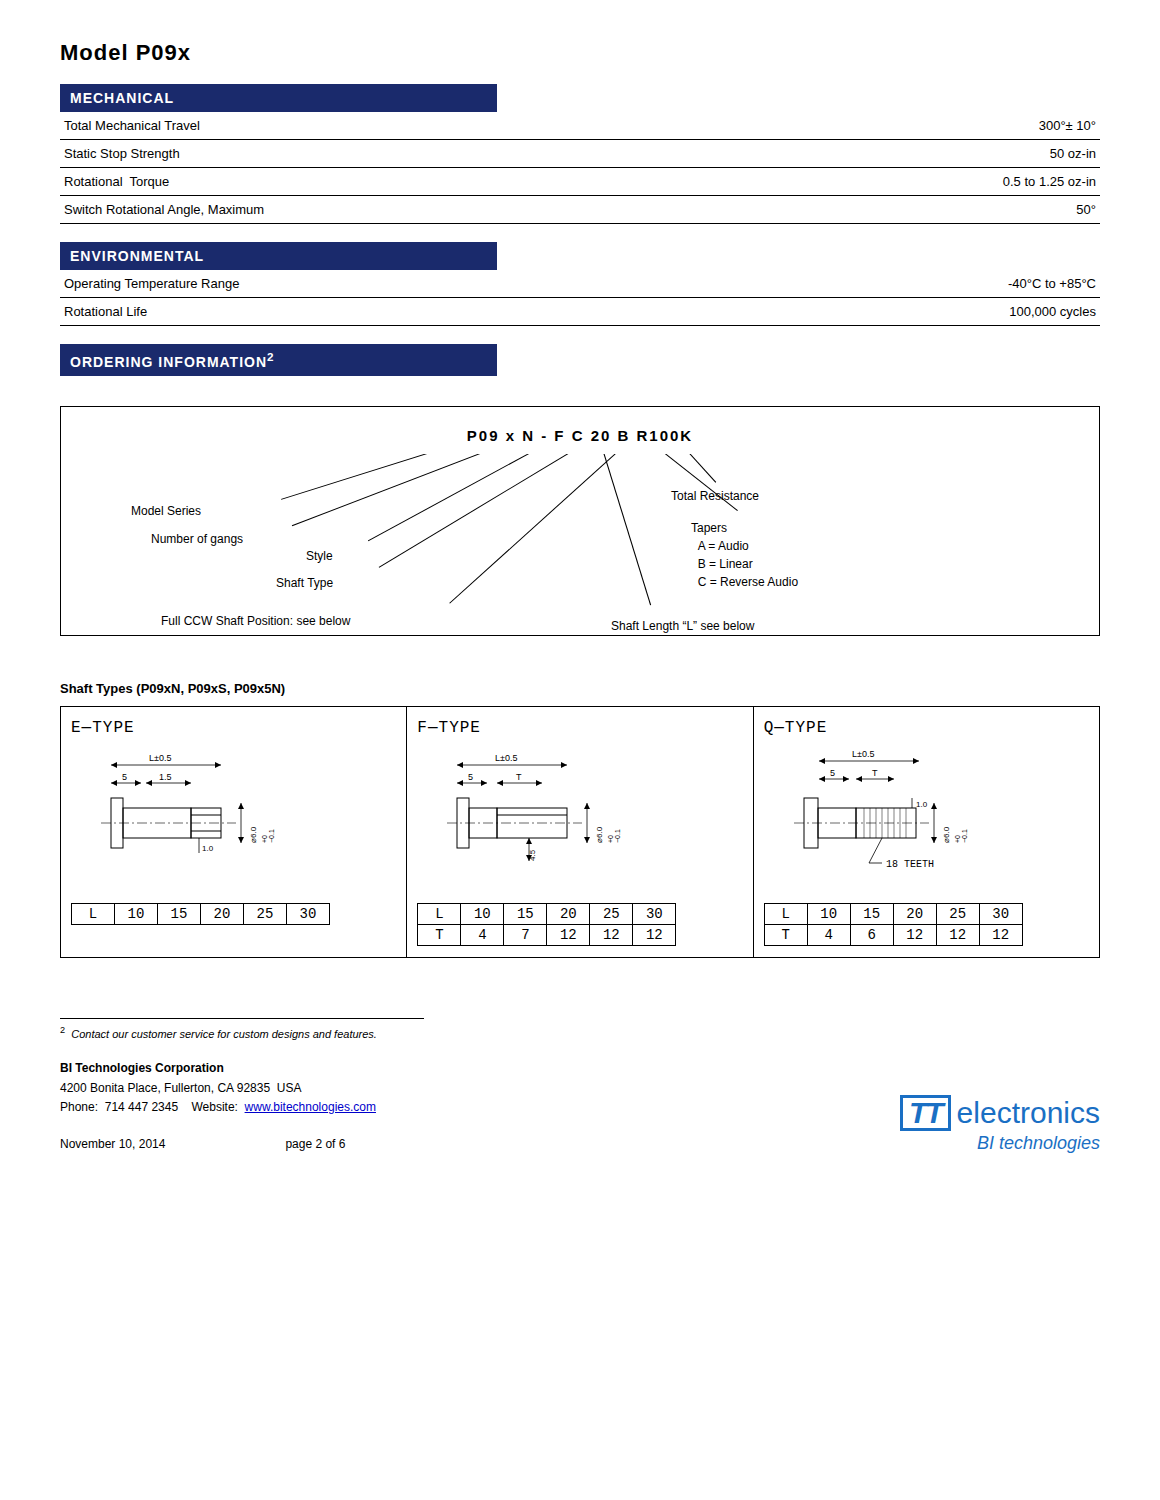Model P09x
MECHANICAL
| Total Mechanical Travel | 300°± 10° |
| Static Stop Strength | 50 oz-in |
| Rotational Torque | 0.5 to 1.25 oz-in |
| Switch Rotational Angle, Maximum | 50° |
ENVIRONMENTAL
| Operating Temperature Range | -40°C to +85°C |
| Rotational Life | 100,000 cycles |
ORDERING INFORMATION2
P09 x N - F C 20 B R100K
Model Series
Number of gangs
Style
Shaft Type
Full CCW Shaft Position: see below
Total Resistance
Tapers
A = Audio
B = Linear
C = Reverse Audio
Shaft Length “L” see below
Shaft Types (P09xN, P09xS, P09x5N)
E—TYPE
L±0.5 5 1.5 1.0 ⌀6.0 +0 −0.1
| L | 10 | 15 | 20 | 25 | 30 |
F—TYPE
L±0.5 5 T 4.5 ⌀6.0 +0 −0.1
| L | 10 | 15 | 20 | 25 | 30 |
| T | 4 | 7 | 12 | 12 | 12 |
Q—TYPE
L±0.5 5 T 1.0 ⌀6.0 +0 −0.1 18 TEETH
| L | 10 | 15 | 20 | 25 | 30 |
| T | 4 | 6 | 12 | 12 | 12 |
2 Contact our customer service for custom designs and features.
BI Technologies Corporation
4200 Bonita Place, Fullerton, CA 92835 USA
Phone: 714 447 2345 Website: www.bitechnologies.com
November 10, 2014 page 2 of 6
TT electronics
BI technologies